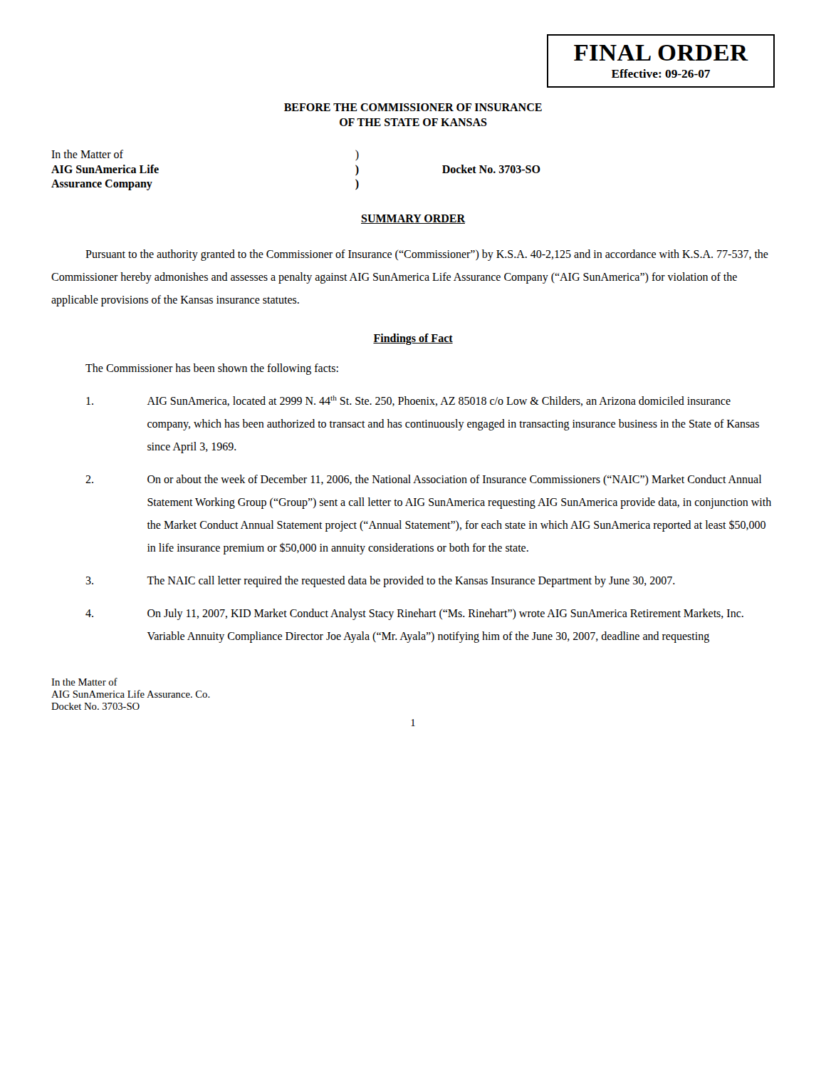FINAL ORDER
Effective: 09-26-07
BEFORE THE COMMISSIONER OF INSURANCE
OF THE STATE OF KANSAS
| In the Matter of | ) | |
| AIG SunAmerica Life | ) | Docket No. 3703-SO |
| Assurance Company | ) | |
SUMMARY ORDER
Pursuant to the authority granted to the Commissioner of Insurance (“Commissioner”) by K.S.A. 40-2,125 and in accordance with K.S.A. 77-537, the Commissioner hereby admonishes and assesses a penalty against AIG SunAmerica Life Assurance Company (“AIG SunAmerica”) for violation of the applicable provisions of the Kansas insurance statutes.
Findings of Fact
The Commissioner has been shown the following facts:
1. AIG SunAmerica, located at 2999 N. 44th St. Ste. 250, Phoenix, AZ 85018 c/o Low & Childers, an Arizona domiciled insurance company, which has been authorized to transact and has continuously engaged in transacting insurance business in the State of Kansas since April 3, 1969.
2. On or about the week of December 11, 2006, the National Association of Insurance Commissioners (“NAIC”) Market Conduct Annual Statement Working Group (“Group”) sent a call letter to AIG SunAmerica requesting AIG SunAmerica provide data, in conjunction with the Market Conduct Annual Statement project (“Annual Statement”), for each state in which AIG SunAmerica reported at least $50,000 in life insurance premium or $50,000 in annuity considerations or both for the state.
3. The NAIC call letter required the requested data be provided to the Kansas Insurance Department by June 30, 2007.
4. On July 11, 2007, KID Market Conduct Analyst Stacy Rinehart (“Ms. Rinehart”) wrote AIG SunAmerica Retirement Markets, Inc. Variable Annuity Compliance Director Joe Ayala (“Mr. Ayala”) notifying him of the June 30, 2007, deadline and requesting
In the Matter of
AIG SunAmerica Life Assurance. Co.
Docket No. 3703-SO
1